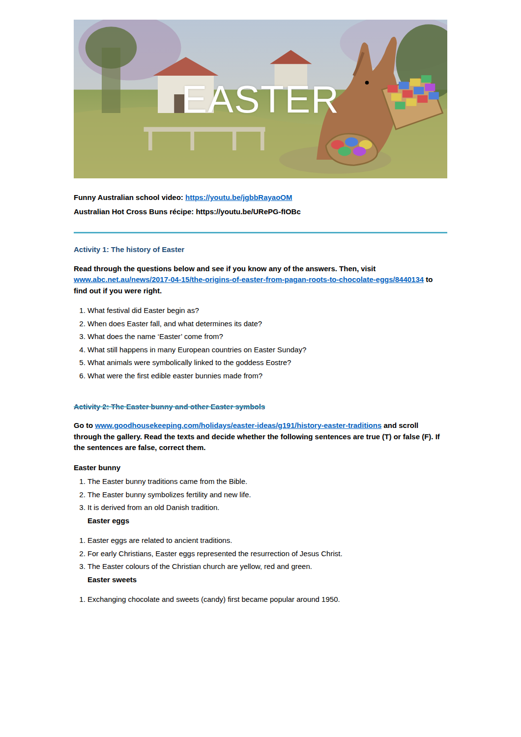EASTER
Funny Australian school video: https://youtu.be/jgbbRayaoOM
Australian Hot Cross Buns récipe: https://youtu.be/URePG-fIOBc
Activity 1: The history of Easter
Read through the questions below and see if you know any of the answers. Then, visit www.abc.net.au/news/2017-04-15/the-origins-of-easter-from-pagan-roots-to-chocolate-eggs/8440134 to find out if you were right.
What festival did Easter begin as?
When does Easter fall, and what determines its date?
What does the name ‘Easter’ come from?
What still happens in many European countries on Easter Sunday?
What animals were symbolically linked to the goddess Eostre?
What were the first edible easter bunnies made from?
Activity 2: The Easter bunny and other Easter symbols
Go to www.goodhousekeeping.com/holidays/easter-ideas/g191/history-easter-traditions and scroll through the gallery. Read the texts and decide whether the following sentences are true (T) or false (F). If the sentences are false, correct them.
Easter bunny
The Easter bunny traditions came from the Bible.
The Easter bunny symbolizes fertility and new life.
It is derived from an old Danish tradition. Easter eggs
Easter eggs are related to ancient traditions.
For early Christians, Easter eggs represented the resurrection of Jesus Christ.
The Easter colours of the Christian church are yellow, red and green. Easter sweets
Exchanging chocolate and sweets (candy) first became popular around 1950.